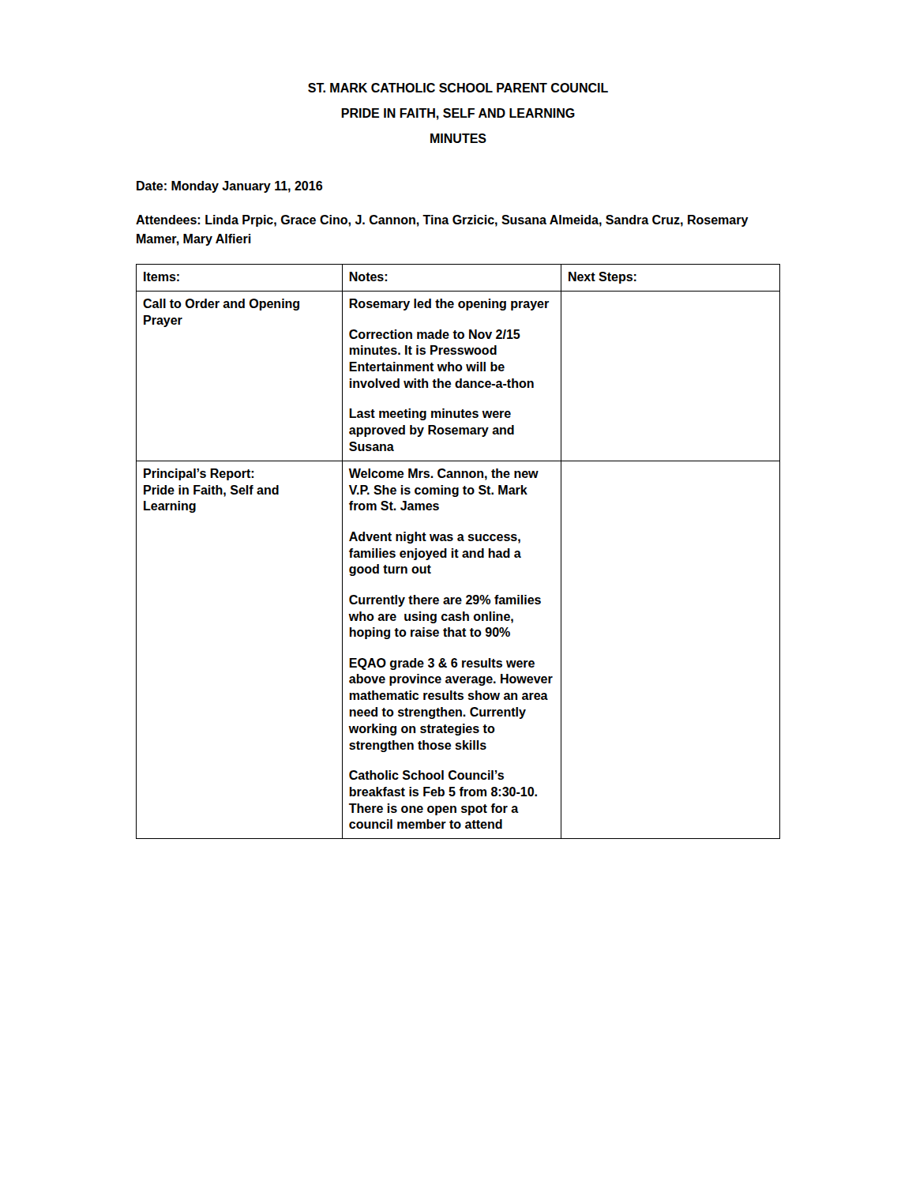ST. MARK CATHOLIC SCHOOL PARENT COUNCIL
PRIDE IN FAITH, SELF AND LEARNING
MINUTES
Date: Monday January 11, 2016
Attendees: Linda Prpic, Grace Cino, J. Cannon, Tina Grzicic, Susana Almeida, Sandra Cruz, Rosemary Mamer, Mary Alfieri
| Items: | Notes: | Next Steps: |
| --- | --- | --- |
| Call to Order and Opening Prayer | Rosemary led the opening prayer Correction made to Nov 2/15 minutes. It is Presswood Entertainment who will be involved with the dance-a-thon Last meeting minutes were approved by Rosemary and Susana | |
| Principal’s Report: Pride in Faith, Self and Learning | Welcome Mrs. Cannon, the new V.P. She is coming to St. Mark from St. James Advent night was a success, families enjoyed it and had a good turn out Currently there are 29% families who are using cash online, hoping to raise that to 90% EQAO grade 3 & 6 results were above province average. However mathematic results show an area need to strengthen. Currently working on strategies to strengthen those skills Catholic School Council’s breakfast is Feb 5 from 8:30-10. There is one open spot for a council member to attend | |